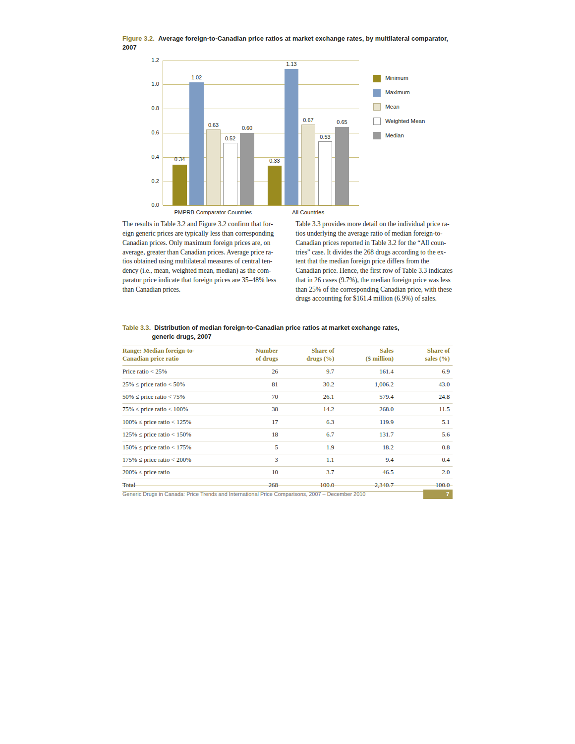Figure 3.2. Average foreign-to-Canadian price ratios at market exchange rates, by multilateral comparator, 2007
1.2
1.0
0.8
0.6
0.4
0.2
0.0
0.34
1.02
0.63
0.52
0.60
0.33
1.13
0.67
0.53
0.65
PMPRB Comparator Countries All Countries
Minimum
Maximum
Mean
Weighted Mean
Median
The results in Table 3.2 and Figure 3.2 confirm that foreign generic prices are typically less than corresponding Canadian prices. Only maximum foreign prices are, on average, greater than Canadian prices. Average price ratios obtained using multilateral measures of central tendency (i.e., mean, weighted mean, median) as the comparator price indicate that foreign prices are 35–48% less than Canadian prices.
Table 3.3 provides more detail on the individual price ratios underlying the average ratio of median foreign-to-Canadian prices reported in Table 3.2 for the “All countries” case. It divides the 268 drugs according to the extent that the median foreign price differs from the Canadian price. Hence, the first row of Table 3.3 indicates that in 26 cases (9.7%), the median foreign price was less than 25% of the corresponding Canadian price, with these drugs accounting for $161.4 million (6.9%) of sales.
Table 3.3. Distribution of median foreign-to-Canadian price ratios at market exchange rates, generic drugs, 2007
| Range: Median foreign-to- Canadian price ratio | Number of drugs | Share of drugs (%) | Sales ($ million) | Share of sales (%) |
| --- | --- | --- | --- | --- |
| Price ratio < 25% | 26 | 9.7 | 161.4 | 6.9 |
| 25% ≤ price ratio < 50% | 81 | 30.2 | 1,006.2 | 43.0 |
| 50% ≤ price ratio < 75% | 70 | 26.1 | 579.4 | 24.8 |
| 75% ≤ price ratio < 100% | 38 | 14.2 | 268.0 | 11.5 |
| 100% ≤ price ratio < 125% | 17 | 6.3 | 119.9 | 5.1 |
| 125% ≤ price ratio < 150% | 18 | 6.7 | 131.7 | 5.6 |
| 150% ≤ price ratio < 175% | 5 | 1.9 | 18.2 | 0.8 |
| 175% ≤ price ratio < 200% | 3 | 1.1 | 9.4 | 0.4 |
| 200% ≤ price ratio | 10 | 3.7 | 46.5 | 2.0 |
| Total | 268 | 100.0 | 2,340.7 | 100.0 |
Generic Drugs in Canada: Price Trends and International Price Comparisons, 2007 – December 2010
7